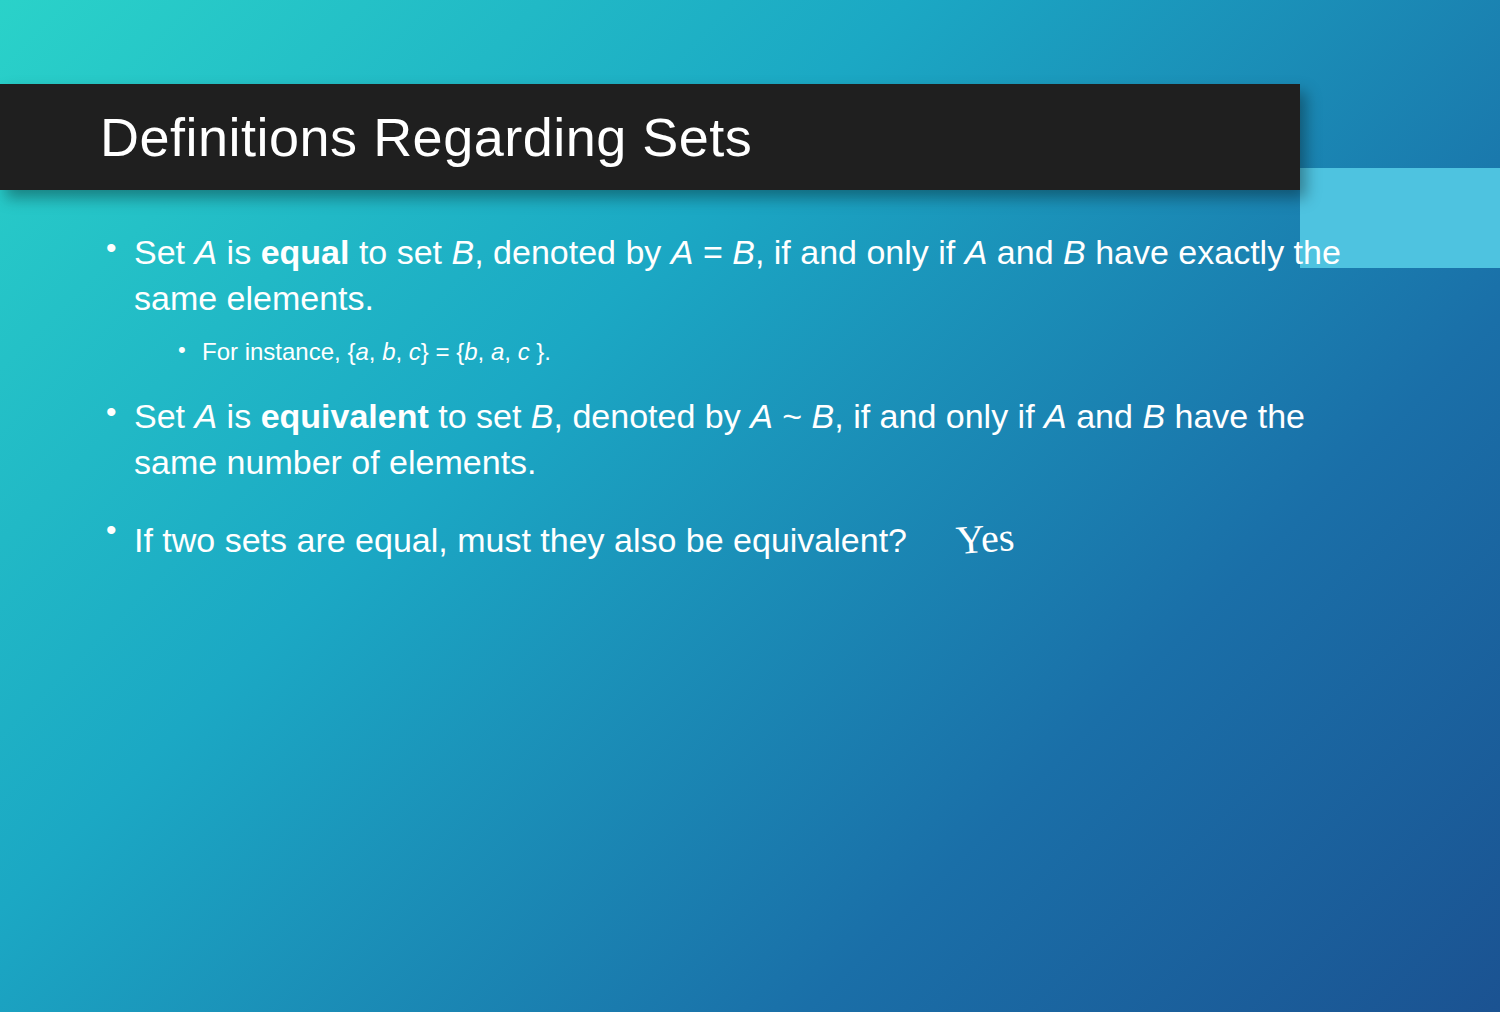Definitions Regarding Sets
Set A is equal to set B, denoted by A = B, if and only if A and B have exactly the same elements.
For instance, {a, b, c} = {b, a, c }.
Set A is equivalent to set B, denoted by A ~ B, if and only if A and B have the same number of elements.
If two sets are equal, must they also be equivalent? Yes